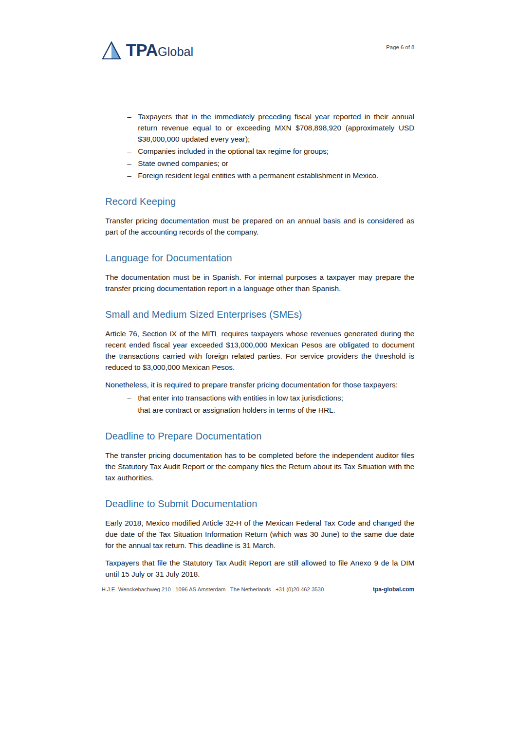TPAGlobal
Page 6 of 8
Taxpayers that in the immediately preceding fiscal year reported in their annual return revenue equal to or exceeding MXN $708,898,920 (approximately USD $38,000,000 updated every year);
Companies included in the optional tax regime for groups;
State owned companies; or
Foreign resident legal entities with a permanent establishment in Mexico.
Record Keeping
Transfer pricing documentation must be prepared on an annual basis and is considered as part of the accounting records of the company.
Language for Documentation
The documentation must be in Spanish. For internal purposes a taxpayer may prepare the transfer pricing documentation report in a language other than Spanish.
Small and Medium Sized Enterprises (SMEs)
Article 76, Section IX of the MITL requires taxpayers whose revenues generated during the recent ended fiscal year exceeded $13,000,000 Mexican Pesos are obligated to document the transactions carried with foreign related parties. For service providers the threshold is reduced to $3,000,000 Mexican Pesos.
Nonetheless, it is required to prepare transfer pricing documentation for those taxpayers:
that enter into transactions with entities in low tax jurisdictions;
that are contract or assignation holders in terms of the HRL.
Deadline to Prepare Documentation
The transfer pricing documentation has to be completed before the independent auditor files the Statutory Tax Audit Report or the company files the Return about its Tax Situation with the tax authorities.
Deadline to Submit Documentation
Early 2018, Mexico modified Article 32-H of the Mexican Federal Tax Code and changed the due date of the Tax Situation Information Return (which was 30 June) to the same due date for the annual tax return. This deadline is 31 March.
Taxpayers that file the Statutory Tax Audit Report are still allowed to file Anexo 9 de la DIM until 15 July or 31 July 2018.
H.J.E. Wenckebachweg 210 . 1096 AS Amsterdam . The Netherlands . +31 (0)20 462 3530
tpa-global.com